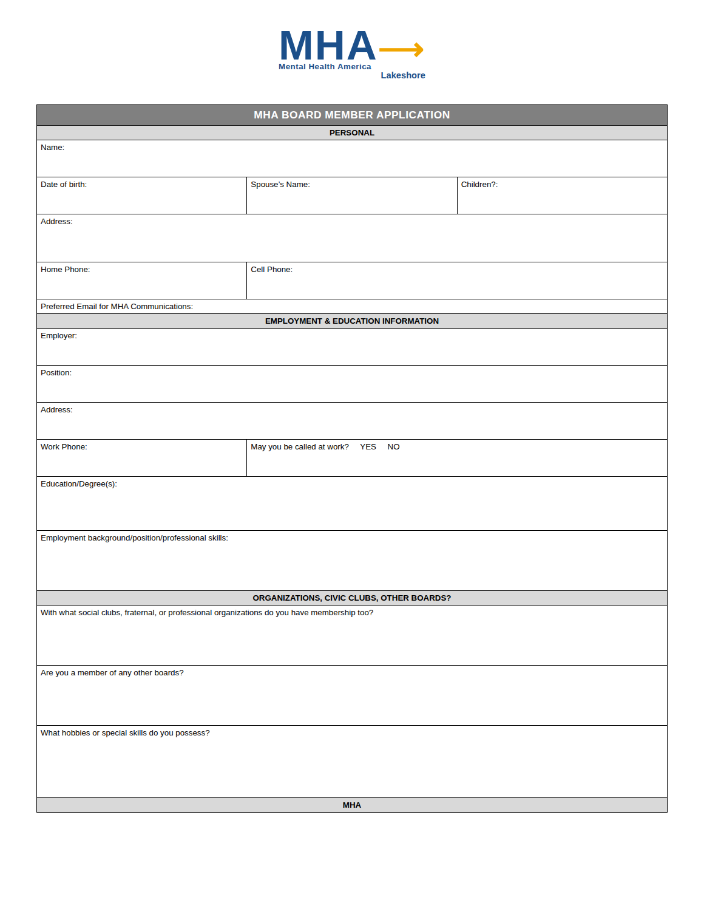MHA⟶
Mental Health America
Lakeshore
| MHA BOARD MEMBER APPLICATION |
| PERSONAL |
| Name: |
| Date of birth: | Spouse’s Name: | Children?: |
| Address: |
| Home Phone: | Cell Phone: |
| Preferred Email for MHA Communications: |
| EMPLOYMENT & EDUCATION INFORMATION |
| Employer: |
| Position: |
| Address: |
| Work Phone: | May you be called at work? YES NO |
| Education/Degree(s): |
| Employment background/position/professional skills: |
| ORGANIZATIONS, CIVIC CLUBS, OTHER BOARDS? |
| With what social clubs, fraternal, or professional organizations do you have membership too? |
| Are you a member of any other boards? |
| What hobbies or special skills do you possess? |
| MHA |